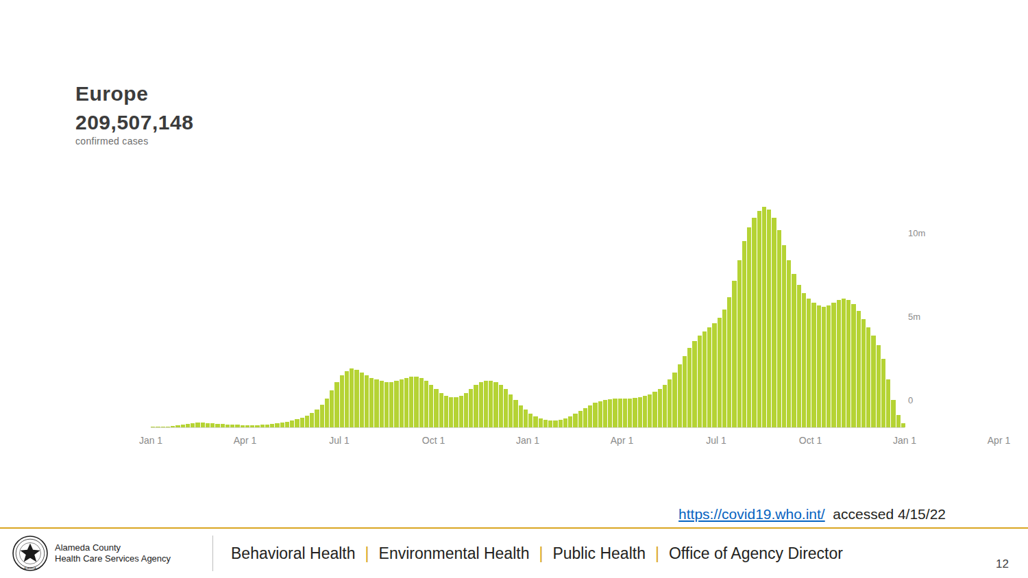Europe
209,507,148
confirmed cases
10m 5m 0
Jan 1 Apr 1 Jul 1 Oct 1 Jan 1 Apr 1 Jul 1 Oct 1 Jan 1 Apr 1
https://covid19.who.int/ accessed 4/15/22
ALAMEDA
Alameda County
Health Care Services Agency
Behavioral Health|Environmental Health|Public Health|Office of Agency Director
12